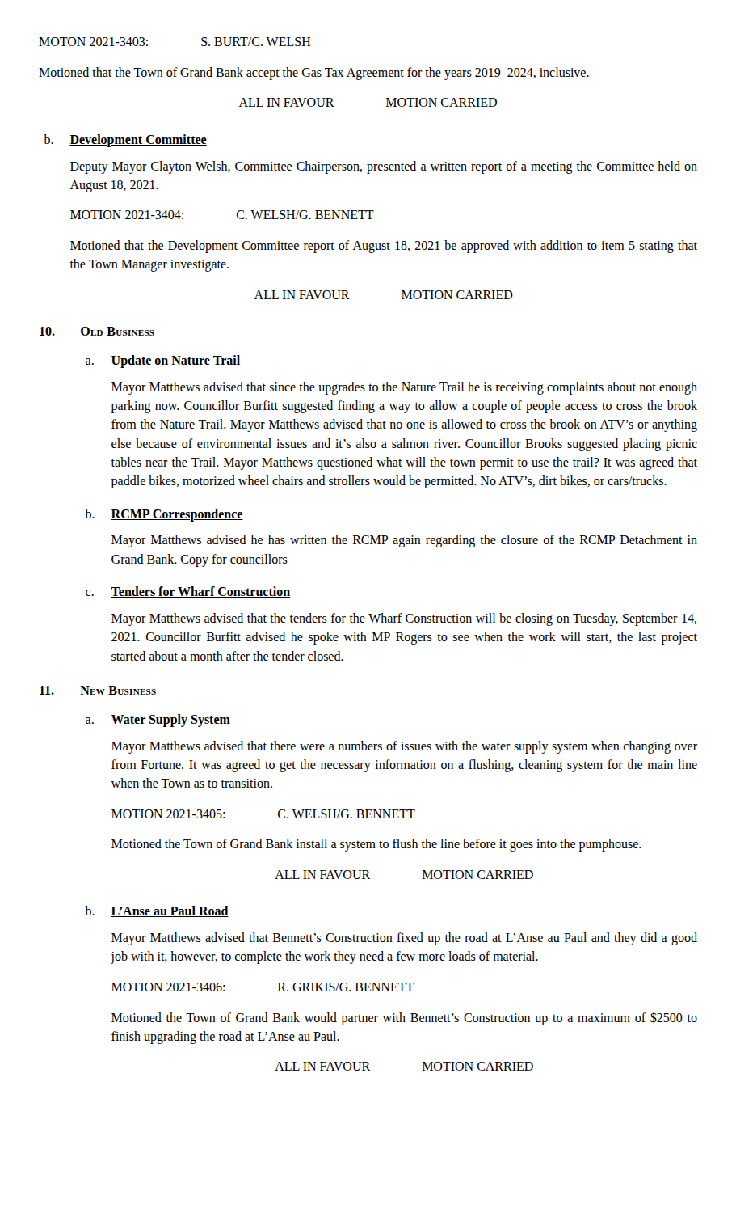MOTON 2021-3403:S. BURT/C. WELSH
Motioned that the Town of Grand Bank accept the Gas Tax Agreement for the years 2019–2024, inclusive.
ALL IN FAVOURMOTION CARRIED
b.
Development Committee
Deputy Mayor Clayton Welsh, Committee Chairperson, presented a written report of a meeting the Committee held on August 18, 2021.
MOTION 2021-3404:C. WELSH/G. BENNETT
Motioned that the Development Committee report of August 18, 2021 be approved with addition to item 5 stating that the Town Manager investigate.
ALL IN FAVOURMOTION CARRIED
10. Old Business
a.
Update on Nature Trail
Mayor Matthews advised that since the upgrades to the Nature Trail he is receiving complaints about not enough parking now. Councillor Burfitt suggested finding a way to allow a couple of people access to cross the brook from the Nature Trail. Mayor Matthews advised that no one is allowed to cross the brook on ATV’s or anything else because of environmental issues and it’s also a salmon river. Councillor Brooks suggested placing picnic tables near the Trail. Mayor Matthews questioned what will the town permit to use the trail? It was agreed that paddle bikes, motorized wheel chairs and strollers would be permitted. No ATV’s, dirt bikes, or cars/trucks.
b.
RCMP Correspondence
Mayor Matthews advised he has written the RCMP again regarding the closure of the RCMP Detachment in Grand Bank. Copy for councillors
c.
Tenders for Wharf Construction
Mayor Matthews advised that the tenders for the Wharf Construction will be closing on Tuesday, September 14, 2021. Councillor Burfitt advised he spoke with MP Rogers to see when the work will start, the last project started about a month after the tender closed.
11. New Business
a.
Water Supply System
Mayor Matthews advised that there were a numbers of issues with the water supply system when changing over from Fortune. It was agreed to get the necessary information on a flushing, cleaning system for the main line when the Town as to transition.
MOTION 2021-3405:C. WELSH/G. BENNETT
Motioned the Town of Grand Bank install a system to flush the line before it goes into the pumphouse.
ALL IN FAVOURMOTION CARRIED
b.
L’Anse au Paul Road
Mayor Matthews advised that Bennett’s Construction fixed up the road at L’Anse au Paul and they did a good job with it, however, to complete the work they need a few more loads of material.
MOTION 2021-3406:R. GRIKIS/G. BENNETT
Motioned the Town of Grand Bank would partner with Bennett’s Construction up to a maximum of $2500 to finish upgrading the road at L’Anse au Paul.
ALL IN FAVOURMOTION CARRIED